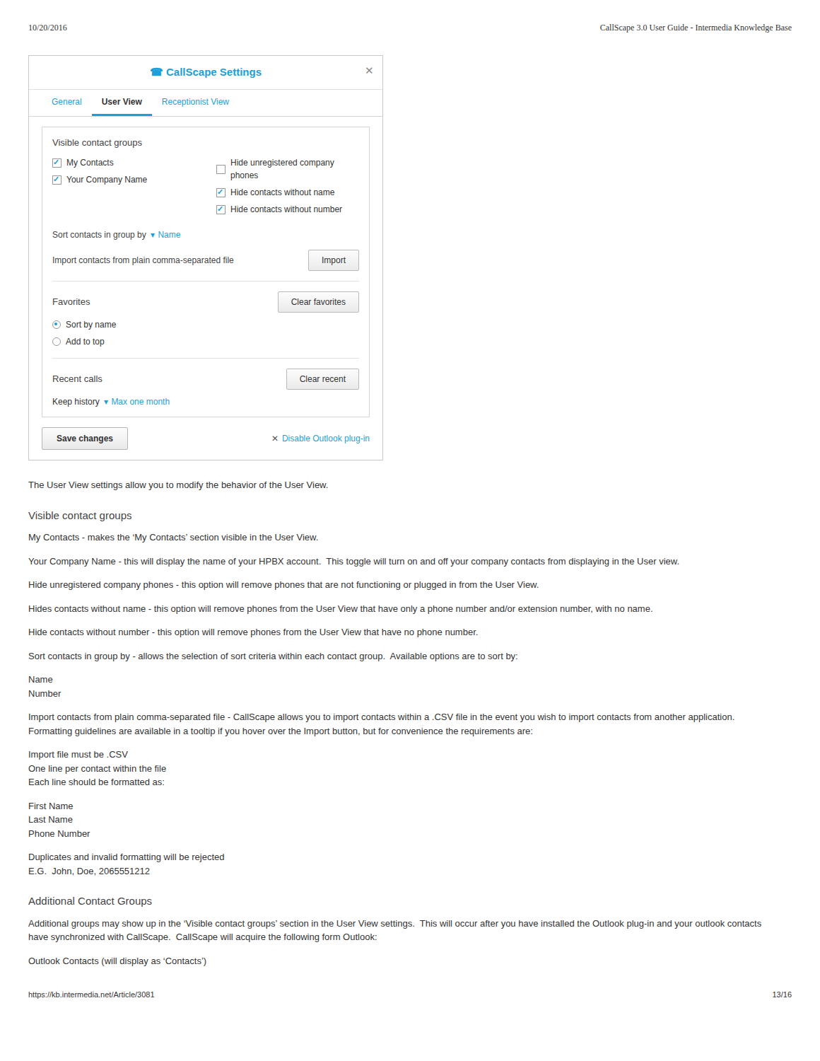10/20/2016
CallScape 3.0 User Guide - Intermedia Knowledge Base
☎CallScape Settings
✕
General
User View
Receptionist View
Visible contact groups
My Contacts
Your Company Name
Hide unregistered company phones
Hide contacts without name
Hide contacts without number
Sort contacts in group by Name
Import contacts from plain comma-separated file
Import
Favorites
Clear favorites
Sort by name
Add to top
Recent calls
Clear recent
Keep history Max one month
Save changes
✕Disable Outlook plug-in
The User View settings allow you to modify the behavior of the User View.
Visible contact groups
My Contacts - makes the ‘My Contacts’ section visible in the User View.
Your Company Name - this will display the name of your HPBX account. This toggle will turn on and off your company contacts from displaying in the User view.
Hide unregistered company phones - this option will remove phones that are not functioning or plugged in from the User View.
Hides contacts without name - this option will remove phones from the User View that have only a phone number and/or extension number, with no name.
Hide contacts without number - this option will remove phones from the User View that have no phone number.
Sort contacts in group by - allows the selection of sort criteria within each contact group. Available options are to sort by:
Name
Number
Import contacts from plain comma-separated file - CallScape allows you to import contacts within a .CSV file in the event you wish to import contacts from another application. Formatting guidelines are available in a tooltip if you hover over the Import button, but for convenience the requirements are:
Import file must be .CSV
One line per contact within the file
Each line should be formatted as:
First Name
Last Name
Phone Number
Duplicates and invalid formatting will be rejected
E.G. John, Doe, 2065551212
Additional Contact Groups
Additional groups may show up in the ‘Visible contact groups’ section in the User View settings. This will occur after you have installed the Outlook plug-in and your outlook contacts have synchronized with CallScape. CallScape will acquire the following form Outlook:
Outlook Contacts (will display as ‘Contacts’)
https://kb.intermedia.net/Article/3081
13/16